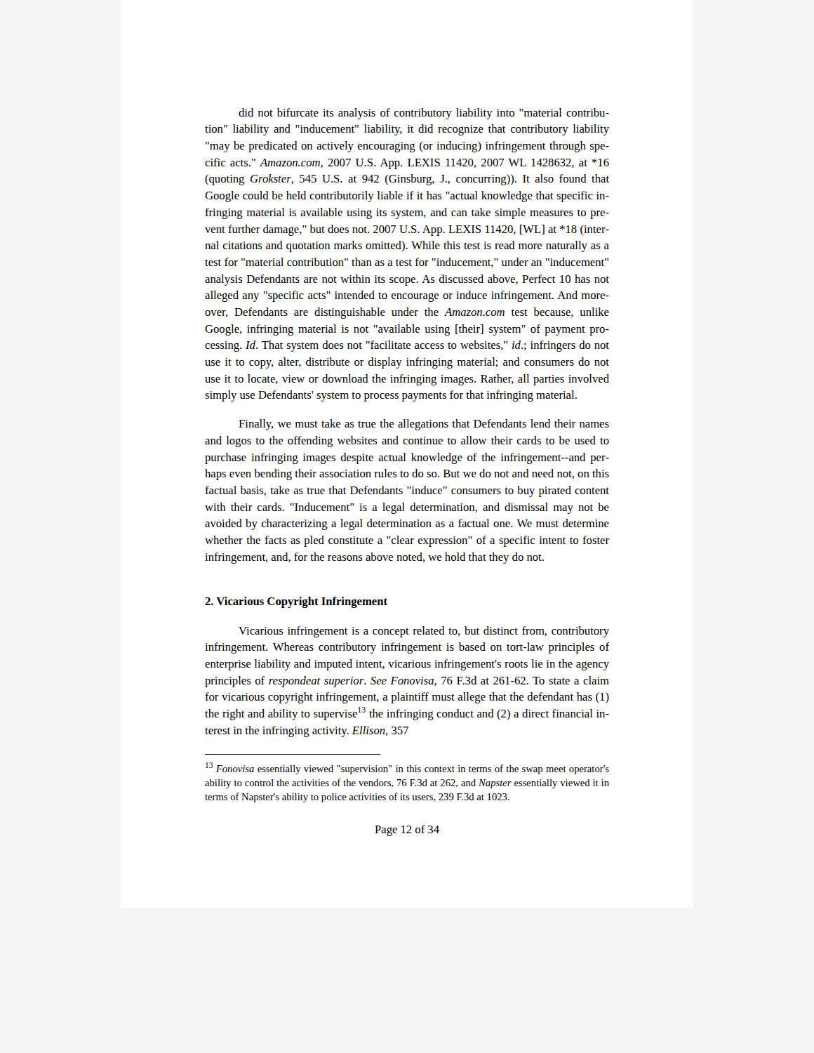did not bifurcate its analysis of contributory liability into "material contribution" liability and "inducement" liability, it did recognize that contributory liability "may be predicated on actively encouraging (or inducing) infringement through specific acts." Amazon.com, 2007 U.S. App. LEXIS 11420, 2007 WL 1428632, at *16 (quoting Grokster, 545 U.S. at 942 (Ginsburg, J., concurring)). It also found that Google could be held contributorily liable if it has "actual knowledge that specific infringing material is available using its system, and can take simple measures to prevent further damage," but does not. 2007 U.S. App. LEXIS 11420, [WL] at *18 (internal citations and quotation marks omitted). While this test is read more naturally as a test for "material contribution" than as a test for "inducement," under an "inducement" analysis Defendants are not within its scope. As discussed above, Perfect 10 has not alleged any "specific acts" intended to encourage or induce infringement. And moreover, Defendants are distinguishable under the Amazon.com test because, unlike Google, infringing material is not "available using [their] system" of payment processing. Id. That system does not "facilitate access to websites," id.; infringers do not use it to copy, alter, distribute or display infringing material; and consumers do not use it to locate, view or download the infringing images. Rather, all parties involved simply use Defendants' system to process payments for that infringing material.
Finally, we must take as true the allegations that Defendants lend their names and logos to the offending websites and continue to allow their cards to be used to purchase infringing images despite actual knowledge of the infringement--and perhaps even bending their association rules to do so. But we do not and need not, on this factual basis, take as true that Defendants "induce" consumers to buy pirated content with their cards. "Inducement" is a legal determination, and dismissal may not be avoided by characterizing a legal determination as a factual one. We must determine whether the facts as pled constitute a "clear expression" of a specific intent to foster infringement, and, for the reasons above noted, we hold that they do not.
2. Vicarious Copyright Infringement
Vicarious infringement is a concept related to, but distinct from, contributory infringement. Whereas contributory infringement is based on tort-law principles of enterprise liability and imputed intent, vicarious infringement's roots lie in the agency principles of respondeat superior. See Fonovisa, 76 F.3d at 261-62. To state a claim for vicarious copyright infringement, a plaintiff must allege that the defendant has (1) the right and ability to supervise13 the infringing conduct and (2) a direct financial interest in the infringing activity. Ellison, 357
13 Fonovisa essentially viewed "supervision" in this context in terms of the swap meet operator's ability to control the activities of the vendors, 76 F.3d at 262, and Napster essentially viewed it in terms of Napster's ability to police activities of its users, 239 F.3d at 1023.
Page 12 of 34